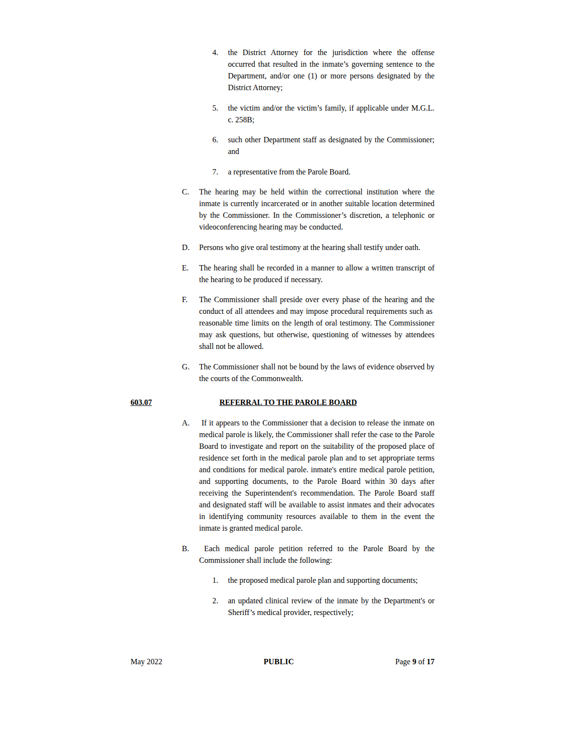4.
the District Attorney for the jurisdiction where the offense occurred that resulted in the inmate’s governing sentence to the Department, and/or one (1) or more persons designated by the District Attorney;
5.
the victim and/or the victim’s family, if applicable under M.G.L. c. 258B;
6.
such other Department staff as designated by the Commissioner; and
7.
a representative from the Parole Board.
C.
The hearing may be held within the correctional institution where the inmate is currently incarcerated or in another suitable location determined by the Commissioner. In the Commissioner’s discretion, a telephonic or videoconferencing hearing may be conducted.
D.
Persons who give oral testimony at the hearing shall testify under oath.
E.
The hearing shall be recorded in a manner to allow a written transcript of the hearing to be produced if necessary.
F.
The Commissioner shall preside over every phase of the hearing and the conduct of all attendees and may impose procedural requirements such as reasonable time limits on the length of oral testimony. The Commissioner may ask questions, but otherwise, questioning of witnesses by attendees shall not be allowed.
G.
The Commissioner shall not be bound by the laws of evidence observed by the courts of the Commonwealth.
603.07
REFERRAL TO THE PAROLE BOARD
A.
If it appears to the Commissioner that a decision to release the inmate on medical parole is likely, the Commissioner shall refer the case to the Parole Board to investigate and report on the suitability of the proposed place of residence set forth in the medical parole plan and to set appropriate terms and conditions for medical parole. inmate's entire medical parole petition, and supporting documents, to the Parole Board within 30 days after receiving the Superintendent's recommendation. The Parole Board staff and designated staff will be available to assist inmates and their advocates in identifying community resources available to them in the event the inmate is granted medical parole.
B.
Each medical parole petition referred to the Parole Board by the Commissioner shall include the following:
1.
the proposed medical parole plan and supporting documents;
2.
an updated clinical review of the inmate by the Department's or Sheriff’s medical provider, respectively;
May 2022
PUBLIC
Page 9 of 17